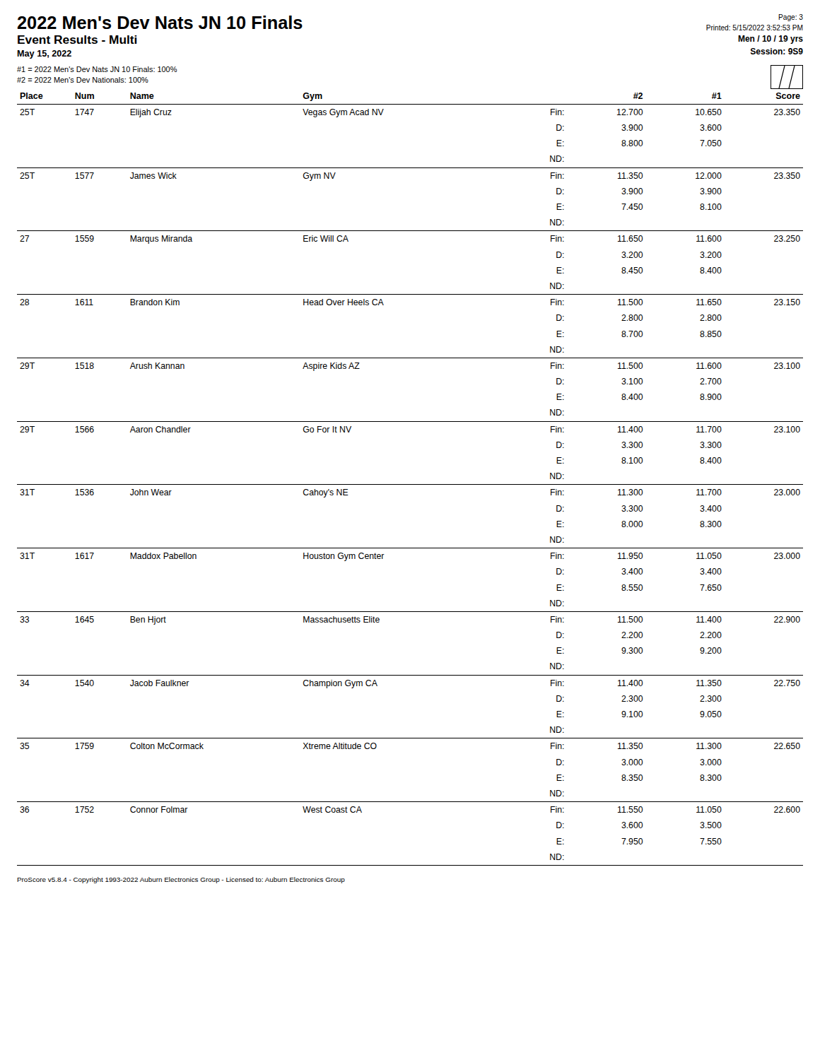Page: 3
Printed: 5/15/2022 3:52:53 PM
Men / 10 / 19 yrs
Session: 9S9
2022 Men's Dev Nats JN 10 Finals
Event Results - Multi
May 15, 2022
#1 = 2022 Men's Dev Nats JN 10 Finals: 100%
#2 = 2022 Men's Dev Nationals: 100%
| Place | Num | Name | Gym | | #2 | #1 | Score |
| --- | --- | --- | --- | --- | --- | --- | --- |
| 25T | 1747 | Elijah Cruz | Vegas Gym Acad NV | Fin: | 12.700 | 10.650 | 23.350 |
| | | | | D: | 3.900 | 3.600 | |
| | | | | E: | 8.800 | 7.050 | |
| | | | | ND: | | | |
| 25T | 1577 | James Wick | Gym NV | Fin: | 11.350 | 12.000 | 23.350 |
| | | | | D: | 3.900 | 3.900 | |
| | | | | E: | 7.450 | 8.100 | |
| | | | | ND: | | | |
| 27 | 1559 | Marqus Miranda | Eric Will CA | Fin: | 11.650 | 11.600 | 23.250 |
| | | | | D: | 3.200 | 3.200 | |
| | | | | E: | 8.450 | 8.400 | |
| | | | | ND: | | | |
| 28 | 1611 | Brandon Kim | Head Over Heels CA | Fin: | 11.500 | 11.650 | 23.150 |
| | | | | D: | 2.800 | 2.800 | |
| | | | | E: | 8.700 | 8.850 | |
| | | | | ND: | | | |
| 29T | 1518 | Arush Kannan | Aspire Kids AZ | Fin: | 11.500 | 11.600 | 23.100 |
| | | | | D: | 3.100 | 2.700 | |
| | | | | E: | 8.400 | 8.900 | |
| | | | | ND: | | | |
| 29T | 1566 | Aaron Chandler | Go For It NV | Fin: | 11.400 | 11.700 | 23.100 |
| | | | | D: | 3.300 | 3.300 | |
| | | | | E: | 8.100 | 8.400 | |
| | | | | ND: | | | |
| 31T | 1536 | John Wear | Cahoy's NE | Fin: | 11.300 | 11.700 | 23.000 |
| | | | | D: | 3.300 | 3.400 | |
| | | | | E: | 8.000 | 8.300 | |
| | | | | ND: | | | |
| 31T | 1617 | Maddox Pabellon | Houston Gym Center | Fin: | 11.950 | 11.050 | 23.000 |
| | | | | D: | 3.400 | 3.400 | |
| | | | | E: | 8.550 | 7.650 | |
| | | | | ND: | | | |
| 33 | 1645 | Ben Hjort | Massachusetts Elite | Fin: | 11.500 | 11.400 | 22.900 |
| | | | | D: | 2.200 | 2.200 | |
| | | | | E: | 9.300 | 9.200 | |
| | | | | ND: | | | |
| 34 | 1540 | Jacob Faulkner | Champion Gym CA | Fin: | 11.400 | 11.350 | 22.750 |
| | | | | D: | 2.300 | 2.300 | |
| | | | | E: | 9.100 | 9.050 | |
| | | | | ND: | | | |
| 35 | 1759 | Colton McCormack | Xtreme Altitude CO | Fin: | 11.350 | 11.300 | 22.650 |
| | | | | D: | 3.000 | 3.000 | |
| | | | | E: | 8.350 | 8.300 | |
| | | | | ND: | | | |
| 36 | 1752 | Connor Folmar | West Coast CA | Fin: | 11.550 | 11.050 | 22.600 |
| | | | | D: | 3.600 | 3.500 | |
| | | | | E: | 7.950 | 7.550 | |
| | | | | ND: | | | |
ProScore v5.8.4 - Copyright 1993-2022 Auburn Electronics Group - Licensed to: Auburn Electronics Group